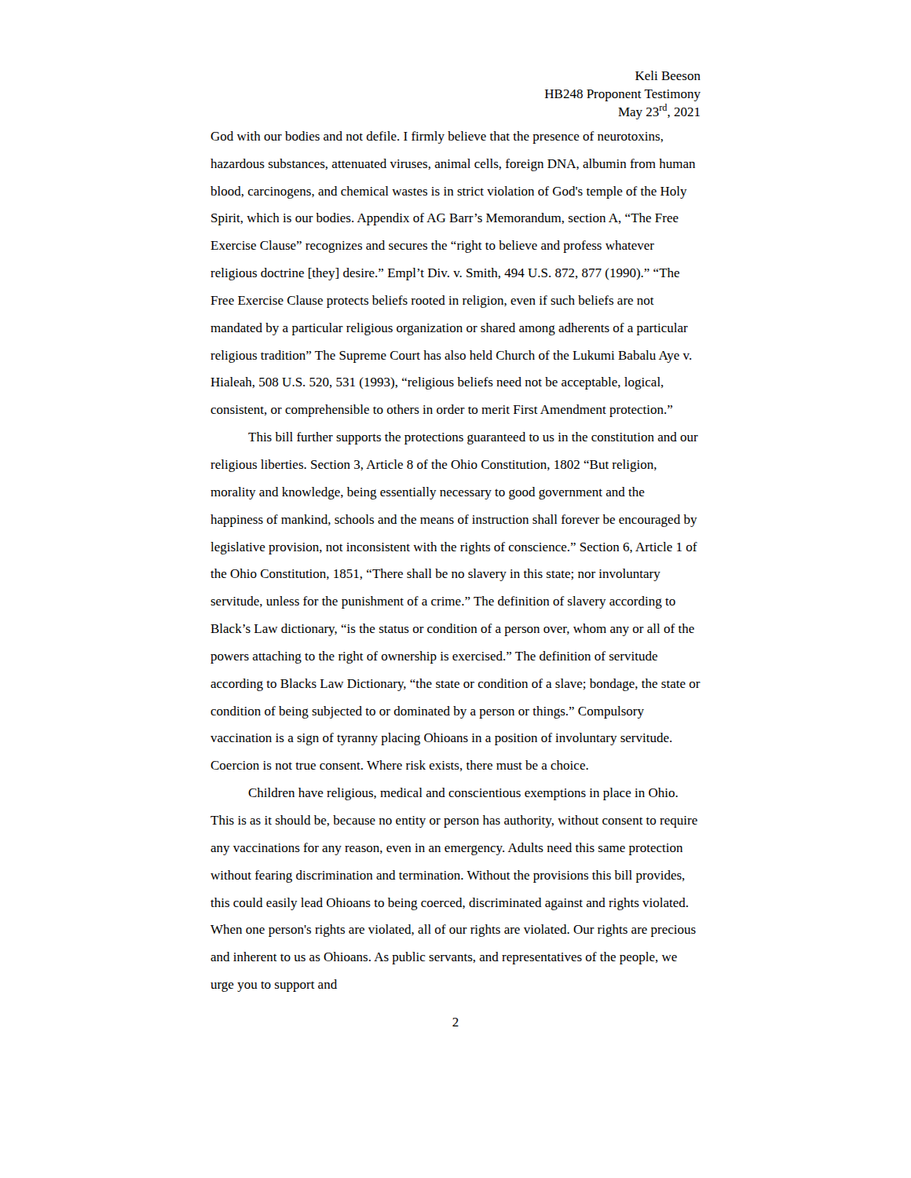Keli Beeson
HB248 Proponent Testimony
May 23rd, 2021
God with our bodies and not defile. I firmly believe that the presence of neurotoxins, hazardous substances, attenuated viruses, animal cells, foreign DNA, albumin from human blood, carcinogens, and chemical wastes is in strict violation of God's temple of the Holy Spirit, which is our bodies. Appendix of AG Barr’s Memorandum, section A, “The Free Exercise Clause” recognizes and secures the “right to believe and profess whatever religious doctrine [they] desire.” Empl’t Div. v. Smith, 494 U.S. 872, 877 (1990).” “The Free Exercise Clause protects beliefs rooted in religion, even if such beliefs are not mandated by a particular religious organization or shared among adherents of a particular religious tradition” The Supreme Court has also held Church of the Lukumi Babalu Aye v. Hialeah, 508 U.S. 520, 531 (1993), “religious beliefs need not be acceptable, logical, consistent, or comprehensible to others in order to merit First Amendment protection.”
This bill further supports the protections guaranteed to us in the constitution and our religious liberties. Section 3, Article 8 of the Ohio Constitution, 1802 “But religion, morality and knowledge, being essentially necessary to good government and the happiness of mankind, schools and the means of instruction shall forever be encouraged by legislative provision, not inconsistent with the rights of conscience.” Section 6, Article 1 of the Ohio Constitution, 1851, “There shall be no slavery in this state; nor involuntary servitude, unless for the punishment of a crime.” The definition of slavery according to Black’s Law dictionary, “is the status or condition of a person over, whom any or all of the powers attaching to the right of ownership is exercised.” The definition of servitude according to Blacks Law Dictionary, “the state or condition of a slave; bondage, the state or condition of being subjected to or dominated by a person or things.” Compulsory vaccination is a sign of tyranny placing Ohioans in a position of involuntary servitude. Coercion is not true consent. Where risk exists, there must be a choice.
Children have religious, medical and conscientious exemptions in place in Ohio. This is as it should be, because no entity or person has authority, without consent to require any vaccinations for any reason, even in an emergency. Adults need this same protection without fearing discrimination and termination. Without the provisions this bill provides, this could easily lead Ohioans to being coerced, discriminated against and rights violated. When one person's rights are violated, all of our rights are violated. Our rights are precious and inherent to us as Ohioans. As public servants, and representatives of the people, we urge you to support and
2